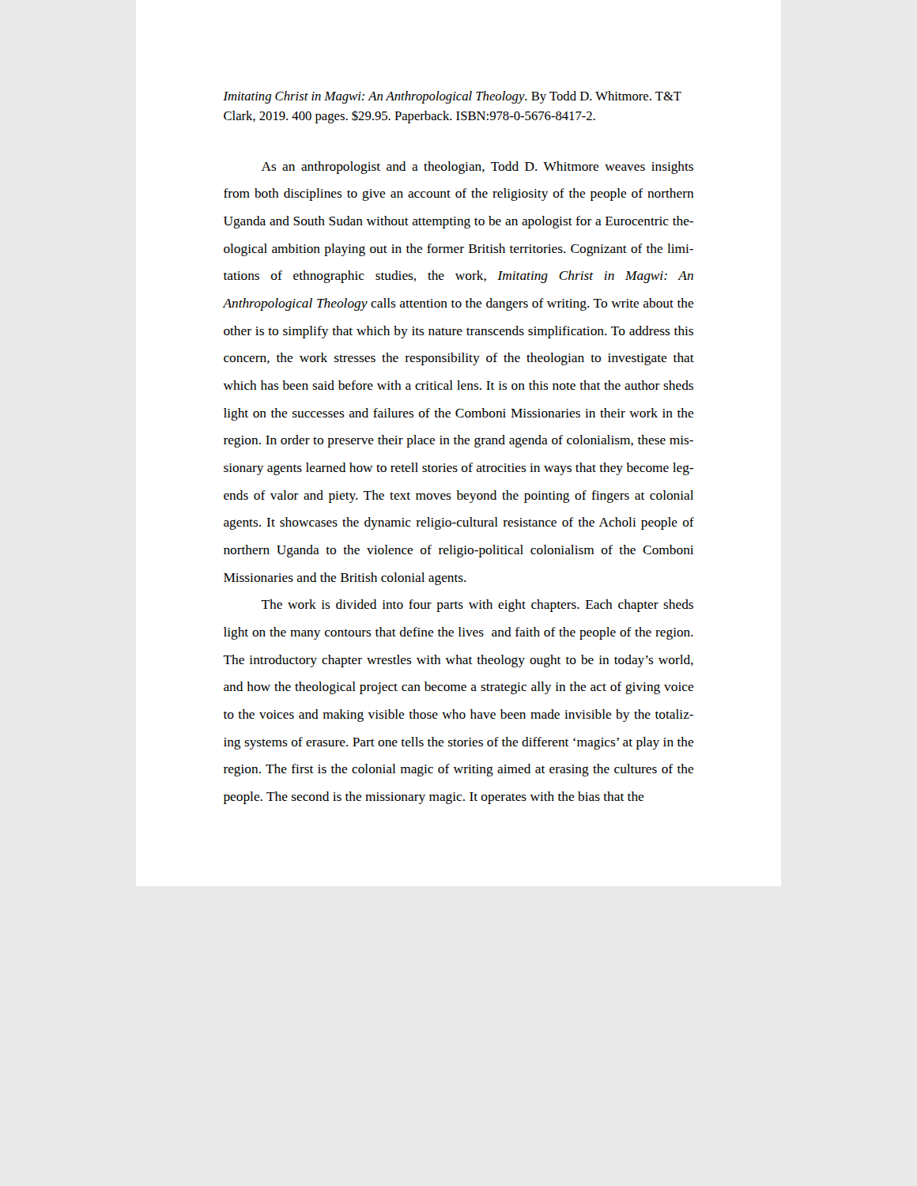Imitating Christ in Magwi: An Anthropological Theology. By Todd D. Whitmore. T&T Clark, 2019. 400 pages. $29.95. Paperback. ISBN:978-0-5676-8417-2.
As an anthropologist and a theologian, Todd D. Whitmore weaves insights from both disciplines to give an account of the religiosity of the people of northern Uganda and South Sudan without attempting to be an apologist for a Eurocentric theological ambition playing out in the former British territories. Cognizant of the limitations of ethnographic studies, the work, Imitating Christ in Magwi: An Anthropological Theology calls attention to the dangers of writing. To write about the other is to simplify that which by its nature transcends simplification. To address this concern, the work stresses the responsibility of the theologian to investigate that which has been said before with a critical lens. It is on this note that the author sheds light on the successes and failures of the Comboni Missionaries in their work in the region. In order to preserve their place in the grand agenda of colonialism, these missionary agents learned how to retell stories of atrocities in ways that they become legends of valor and piety. The text moves beyond the pointing of fingers at colonial agents. It showcases the dynamic religio-cultural resistance of the Acholi people of northern Uganda to the violence of religio-political colonialism of the Comboni Missionaries and the British colonial agents.
The work is divided into four parts with eight chapters. Each chapter sheds light on the many contours that define the lives and faith of the people of the region. The introductory chapter wrestles with what theology ought to be in today’s world, and how the theological project can become a strategic ally in the act of giving voice to the voices and making visible those who have been made invisible by the totalizing systems of erasure. Part one tells the stories of the different ‘magics’ at play in the region. The first is the colonial magic of writing aimed at erasing the cultures of the people. The second is the missionary magic. It operates with the bias that the